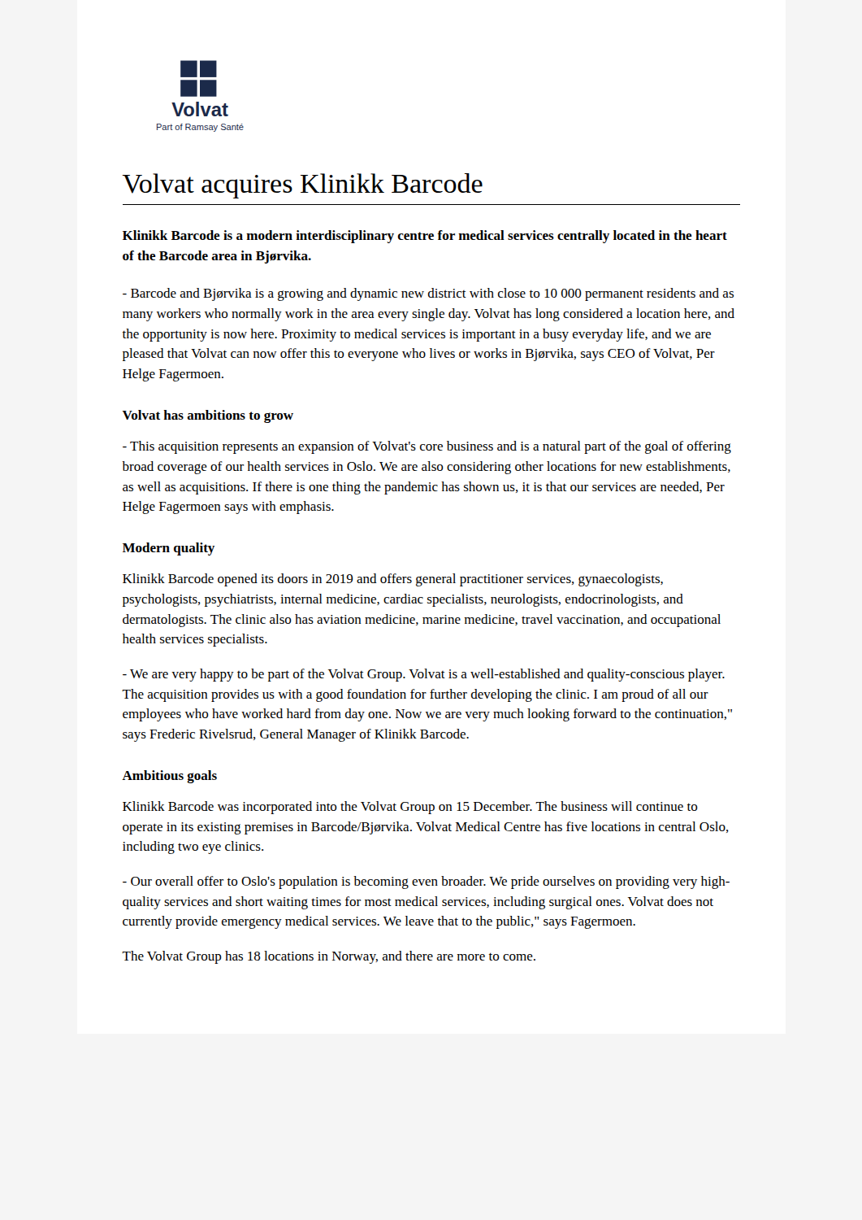Volvat acquires Klinikk Barcode
Klinikk Barcode is a modern interdisciplinary centre for medical services centrally located in the heart of the Barcode area in Bjørvika.
- Barcode and Bjørvika is a growing and dynamic new district with close to 10 000 permanent residents and as many workers who normally work in the area every single day. Volvat has long considered a location here, and the opportunity is now here. Proximity to medical services is important in a busy everyday life, and we are pleased that Volvat can now offer this to everyone who lives or works in Bjørvika, says CEO of Volvat, Per Helge Fagermoen.
Volvat has ambitions to grow
- This acquisition represents an expansion of Volvat's core business and is a natural part of the goal of offering broad coverage of our health services in Oslo. We are also considering other locations for new establishments, as well as acquisitions. If there is one thing the pandemic has shown us, it is that our services are needed, Per Helge Fagermoen says with emphasis.
Modern quality
Klinikk Barcode opened its doors in 2019 and offers general practitioner services, gynaecologists, psychologists, psychiatrists, internal medicine, cardiac specialists, neurologists, endocrinologists, and dermatologists. The clinic also has aviation medicine, marine medicine, travel vaccination, and occupational health services specialists.
- We are very happy to be part of the Volvat Group. Volvat is a well-established and quality-conscious player. The acquisition provides us with a good foundation for further developing the clinic. I am proud of all our employees who have worked hard from day one. Now we are very much looking forward to the continuation," says Frederic Rivelsrud, General Manager of Klinikk Barcode.
Ambitious goals
Klinikk Barcode was incorporated into the Volvat Group on 15 December. The business will continue to operate in its existing premises in Barcode/Bjørvika. Volvat Medical Centre has five locations in central Oslo, including two eye clinics.
- Our overall offer to Oslo's population is becoming even broader. We pride ourselves on providing very high-quality services and short waiting times for most medical services, including surgical ones. Volvat does not currently provide emergency medical services. We leave that to the public," says Fagermoen.
The Volvat Group has 18 locations in Norway, and there are more to come.